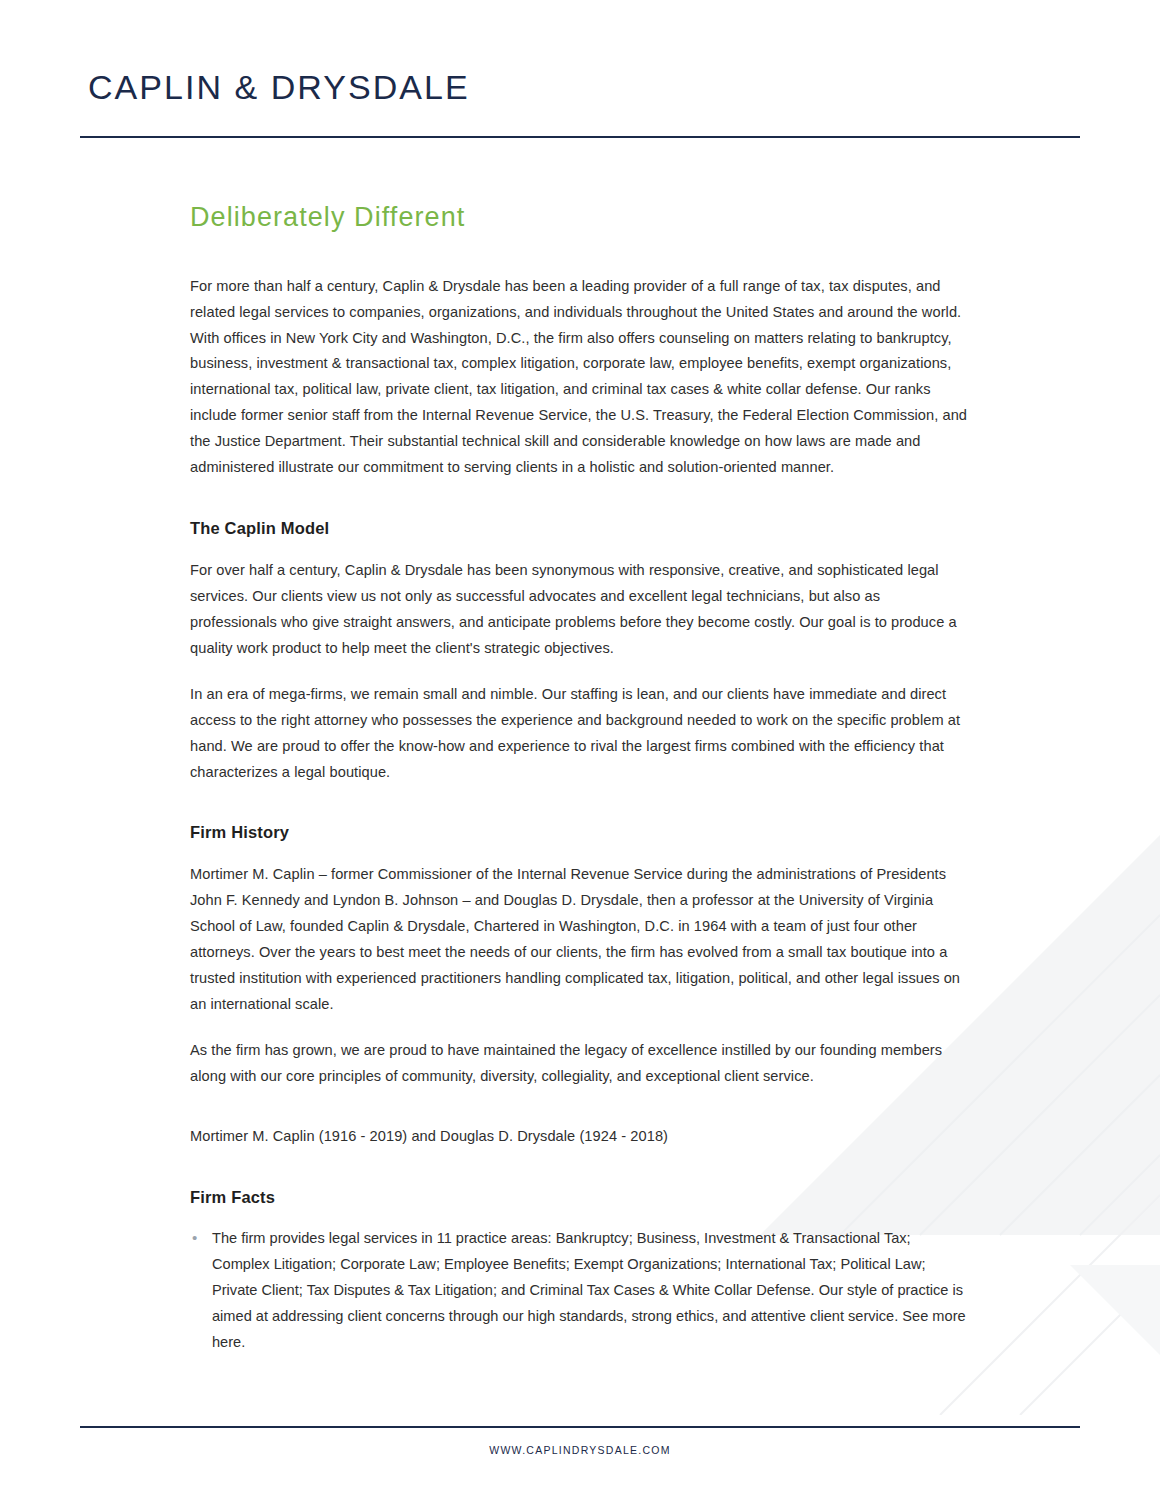CAPLIN & DRYSDALE
Deliberately Different
For more than half a century, Caplin & Drysdale has been a leading provider of a full range of tax, tax disputes, and related legal services to companies, organizations, and individuals throughout the United States and around the world. With offices in New York City and Washington, D.C., the firm also offers counseling on matters relating to bankruptcy, business, investment & transactional tax, complex litigation, corporate law, employee benefits, exempt organizations, international tax, political law, private client, tax litigation, and criminal tax cases & white collar defense. Our ranks include former senior staff from the Internal Revenue Service, the U.S. Treasury, the Federal Election Commission, and the Justice Department. Their substantial technical skill and considerable knowledge on how laws are made and administered illustrate our commitment to serving clients in a holistic and solution-oriented manner.
The Caplin Model
For over half a century, Caplin & Drysdale has been synonymous with responsive, creative, and sophisticated legal services. Our clients view us not only as successful advocates and excellent legal technicians, but also as professionals who give straight answers, and anticipate problems before they become costly. Our goal is to produce a quality work product to help meet the client's strategic objectives.
In an era of mega-firms, we remain small and nimble. Our staffing is lean, and our clients have immediate and direct access to the right attorney who possesses the experience and background needed to work on the specific problem at hand. We are proud to offer the know-how and experience to rival the largest firms combined with the efficiency that characterizes a legal boutique.
Firm History
Mortimer M. Caplin – former Commissioner of the Internal Revenue Service during the administrations of Presidents John F. Kennedy and Lyndon B. Johnson – and Douglas D. Drysdale, then a professor at the University of Virginia School of Law, founded Caplin & Drysdale, Chartered in Washington, D.C. in 1964 with a team of just four other attorneys. Over the years to best meet the needs of our clients, the firm has evolved from a small tax boutique into a trusted institution with experienced practitioners handling complicated tax, litigation, political, and other legal issues on an international scale.
As the firm has grown, we are proud to have maintained the legacy of excellence instilled by our founding members along with our core principles of community, diversity, collegiality, and exceptional client service.
Mortimer M. Caplin (1916 - 2019) and Douglas D. Drysdale (1924 - 2018)
Firm Facts
The firm provides legal services in 11 practice areas: Bankruptcy; Business, Investment & Transactional Tax; Complex Litigation; Corporate Law; Employee Benefits; Exempt Organizations; International Tax; Political Law; Private Client; Tax Disputes & Tax Litigation; and Criminal Tax Cases & White Collar Defense. Our style of practice is aimed at addressing client concerns through our high standards, strong ethics, and attentive client service. See more here.
WWW.CAPLINDRYSDALE.COM